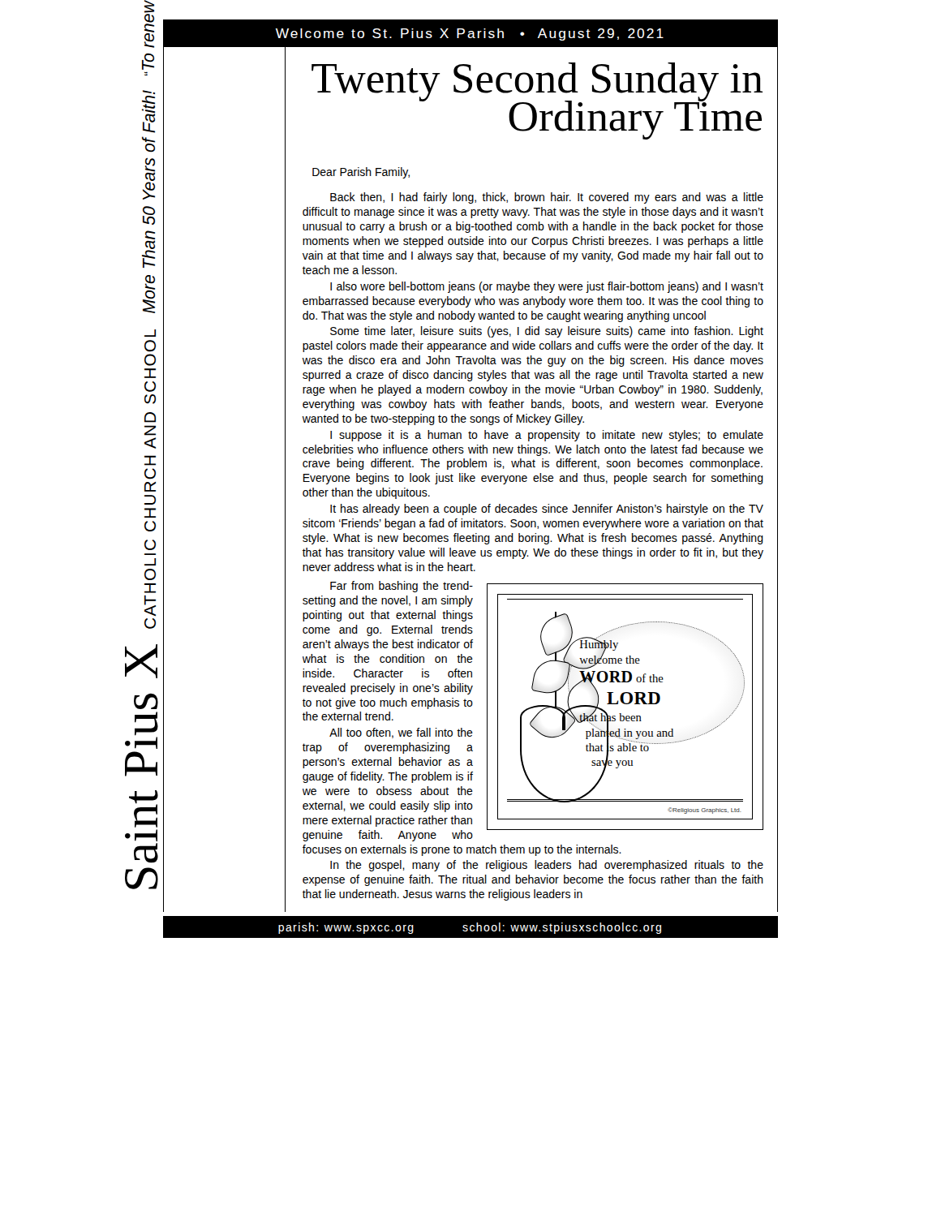Welcome to St. Pius X Parish • August 29, 2021
Saint Pius X CATHOLIC CHURCH AND SCHOOL More Than 50 Years of Faith! “To renew all things in Christ”
Twenty Second Sunday inOrdinary Time
Dear Parish Family,
Back then, I had fairly long, thick, brown hair. It covered my ears and was a little difficult to manage since it was a pretty wavy. That was the style in those days and it wasn’t unusual to carry a brush or a big-toothed comb with a handle in the back pocket for those moments when we stepped outside into our Corpus Christi breezes. I was perhaps a little vain at that time and I always say that, because of my vanity, God made my hair fall out to teach me a lesson.
I also wore bell-bottom jeans (or maybe they were just flair-bottom jeans) and I wasn’t embarrassed because everybody who was anybody wore them too. It was the cool thing to do. That was the style and nobody wanted to be caught wearing anything uncool
Some time later, leisure suits (yes, I did say leisure suits) came into fashion. Light pastel colors made their appearance and wide collars and cuffs were the order of the day. It was the disco era and John Travolta was the guy on the big screen. His dance moves spurred a craze of disco dancing styles that was all the rage until Travolta started a new rage when he played a modern cowboy in the movie “Urban Cowboy” in 1980. Suddenly, everything was cowboy hats with feather bands, boots, and western wear. Everyone wanted to be two-stepping to the songs of Mickey Gilley.
I suppose it is a human to have a propensity to imitate new styles; to emulate celebrities who influence others with new things. We latch onto the latest fad because we crave being different. The problem is, what is different, soon becomes commonplace. Everyone begins to look just like everyone else and thus, people search for something other than the ubiquitous.
It has already been a couple of decades since Jennifer Aniston’s hairstyle on the TV sitcom ‘Friends’ began a fad of imitators. Soon, women everywhere wore a variation on that style. What is new becomes fleeting and boring. What is fresh becomes passé. Anything that has transitory value will leave us empty. We do these things in order to fit in, but they never address what is in the heart.
Humbly
welcome the
WORD of the
LORD that has been
planted in you and
that is able to
save you
©Religious Graphics, Ltd.
Far from bashing the trend-setting and the novel, I am simply pointing out that external things come and go. External trends aren’t always the best indicator of what is the condition on the inside. Character is often revealed precisely in one’s ability to not give too much emphasis to the external trend.
All too often, we fall into the trap of overemphasizing a person’s external behavior as a gauge of fidelity. The problem is if we were to obsess about the external, we could easily slip into mere external practice rather than genuine faith. Anyone who focuses on externals is prone to match them up to the internals.
In the gospel, many of the religious leaders had overemphasized rituals to the expense of genuine faith. The ritual and behavior become the focus rather than the faith that lie underneath. Jesus warns the religious leaders in
parish: www.spxcc.org school: www.stpiusxschoolcc.org